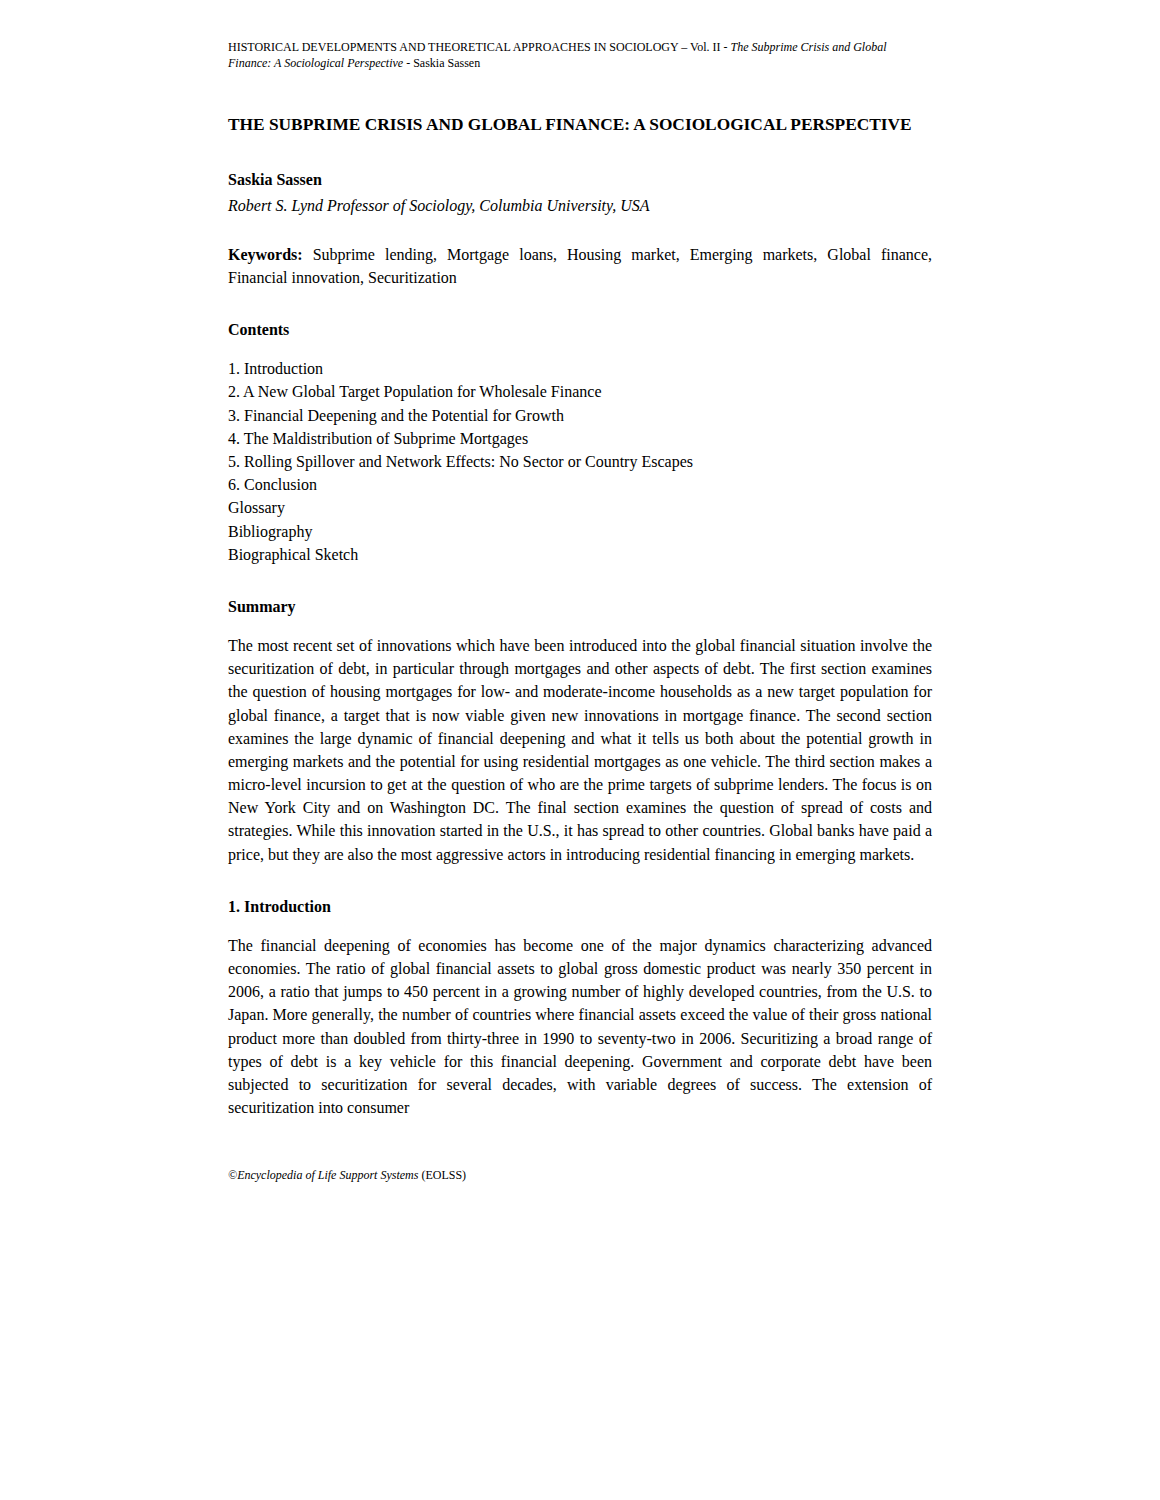HISTORICAL DEVELOPMENTS AND THEORETICAL APPROACHES IN SOCIOLOGY – Vol. II - The Subprime Crisis and Global Finance: A Sociological Perspective - Saskia Sassen
The Subprime Crisis and Global Finance: A Sociological Perspective
Saskia Sassen
Robert S. Lynd Professor of Sociology, Columbia University, USA
Keywords: Subprime lending, Mortgage loans, Housing market, Emerging markets, Global finance, Financial innovation, Securitization
Contents
1. Introduction
2. A New Global Target Population for Wholesale Finance
3. Financial Deepening and the Potential for Growth
4. The Maldistribution of Subprime Mortgages
5. Rolling Spillover and Network Effects: No Sector or Country Escapes
6. Conclusion
Glossary
Bibliography
Biographical Sketch
Summary
The most recent set of innovations which have been introduced into the global financial situation involve the securitization of debt, in particular through mortgages and other aspects of debt. The first section examines the question of housing mortgages for low- and moderate-income households as a new target population for global finance, a target that is now viable given new innovations in mortgage finance. The second section examines the large dynamic of financial deepening and what it tells us both about the potential growth in emerging markets and the potential for using residential mortgages as one vehicle. The third section makes a micro-level incursion to get at the question of who are the prime targets of subprime lenders. The focus is on New York City and on Washington DC. The final section examines the question of spread of costs and strategies. While this innovation started in the U.S., it has spread to other countries. Global banks have paid a price, but they are also the most aggressive actors in introducing residential financing in emerging markets.
1. Introduction
The financial deepening of economies has become one of the major dynamics characterizing advanced economies. The ratio of global financial assets to global gross domestic product was nearly 350 percent in 2006, a ratio that jumps to 450 percent in a growing number of highly developed countries, from the U.S. to Japan. More generally, the number of countries where financial assets exceed the value of their gross national product more than doubled from thirty-three in 1990 to seventy-two in 2006. Securitizing a broad range of types of debt is a key vehicle for this financial deepening. Government and corporate debt have been subjected to securitization for several decades, with variable degrees of success. The extension of securitization into consumer
©Encyclopedia of Life Support Systems (EOLSS)